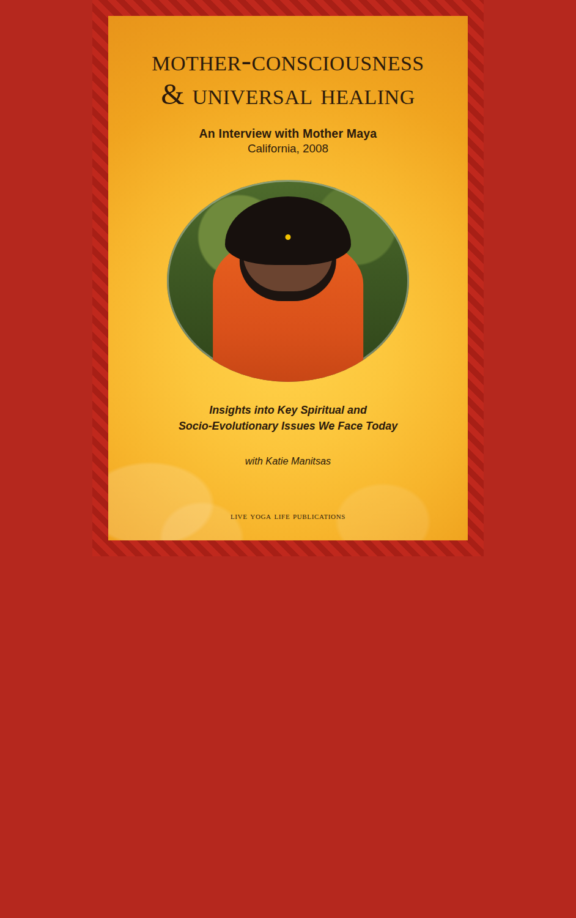Mother-Consciousness & Universal Healing
An Interview with Mother Maya California, 2008
Insights into Key Spiritual and
Socio-Evolutionary Issues We Face Today
with Katie Manitsas
Live Yoga Life Publications